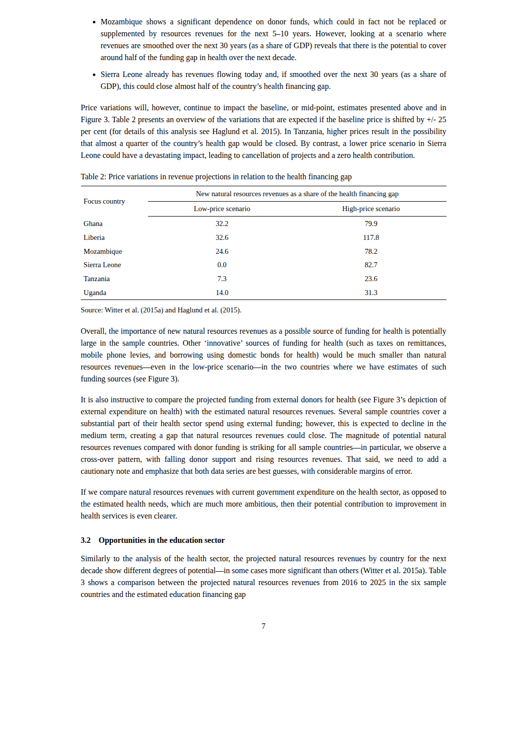Mozambique shows a significant dependence on donor funds, which could in fact not be replaced or supplemented by resources revenues for the next 5–10 years. However, looking at a scenario where revenues are smoothed over the next 30 years (as a share of GDP) reveals that there is the potential to cover around half of the funding gap in health over the next decade.
Sierra Leone already has revenues flowing today and, if smoothed over the next 30 years (as a share of GDP), this could close almost half of the country’s health financing gap.
Price variations will, however, continue to impact the baseline, or mid-point, estimates presented above and in Figure 3. Table 2 presents an overview of the variations that are expected if the baseline price is shifted by +/- 25 per cent (for details of this analysis see Haglund et al. 2015). In Tanzania, higher prices result in the possibility that almost a quarter of the country’s health gap would be closed. By contrast, a lower price scenario in Sierra Leone could have a devastating impact, leading to cancellation of projects and a zero health contribution.
Table 2: Price variations in revenue projections in relation to the health financing gap
| Focus country | New natural resources revenues as a share of the health financing gap |
| --- | --- |
| Low-price scenario | High-price scenario |
| Ghana | 32.2 | 79.9 |
| Liberia | 32.6 | 117.8 |
| Mozambique | 24.6 | 78.2 |
| Sierra Leone | 0.0 | 82.7 |
| Tanzania | 7.3 | 23.6 |
| Uganda | 14.0 | 31.3 |
Source: Witter et al. (2015a) and Haglund et al. (2015).
Overall, the importance of new natural resources revenues as a possible source of funding for health is potentially large in the sample countries. Other ‘innovative’ sources of funding for health (such as taxes on remittances, mobile phone levies, and borrowing using domestic bonds for health) would be much smaller than natural resources revenues—even in the low-price scenario—in the two countries where we have estimates of such funding sources (see Figure 3).
It is also instructive to compare the projected funding from external donors for health (see Figure 3’s depiction of external expenditure on health) with the estimated natural resources revenues. Several sample countries cover a substantial part of their health sector spend using external funding; however, this is expected to decline in the medium term, creating a gap that natural resources revenues could close. The magnitude of potential natural resources revenues compared with donor funding is striking for all sample countries—in particular, we observe a cross-over pattern, with falling donor support and rising resources revenues. That said, we need to add a cautionary note and emphasize that both data series are best guesses, with considerable margins of error.
If we compare natural resources revenues with current government expenditure on the health sector, as opposed to the estimated health needs, which are much more ambitious, then their potential contribution to improvement in health services is even clearer.
3.2 Opportunities in the education sector
Similarly to the analysis of the health sector, the projected natural resources revenues by country for the next decade show different degrees of potential—in some cases more significant than others (Witter et al. 2015a). Table 3 shows a comparison between the projected natural resources revenues from 2016 to 2025 in the six sample countries and the estimated education financing gap
7